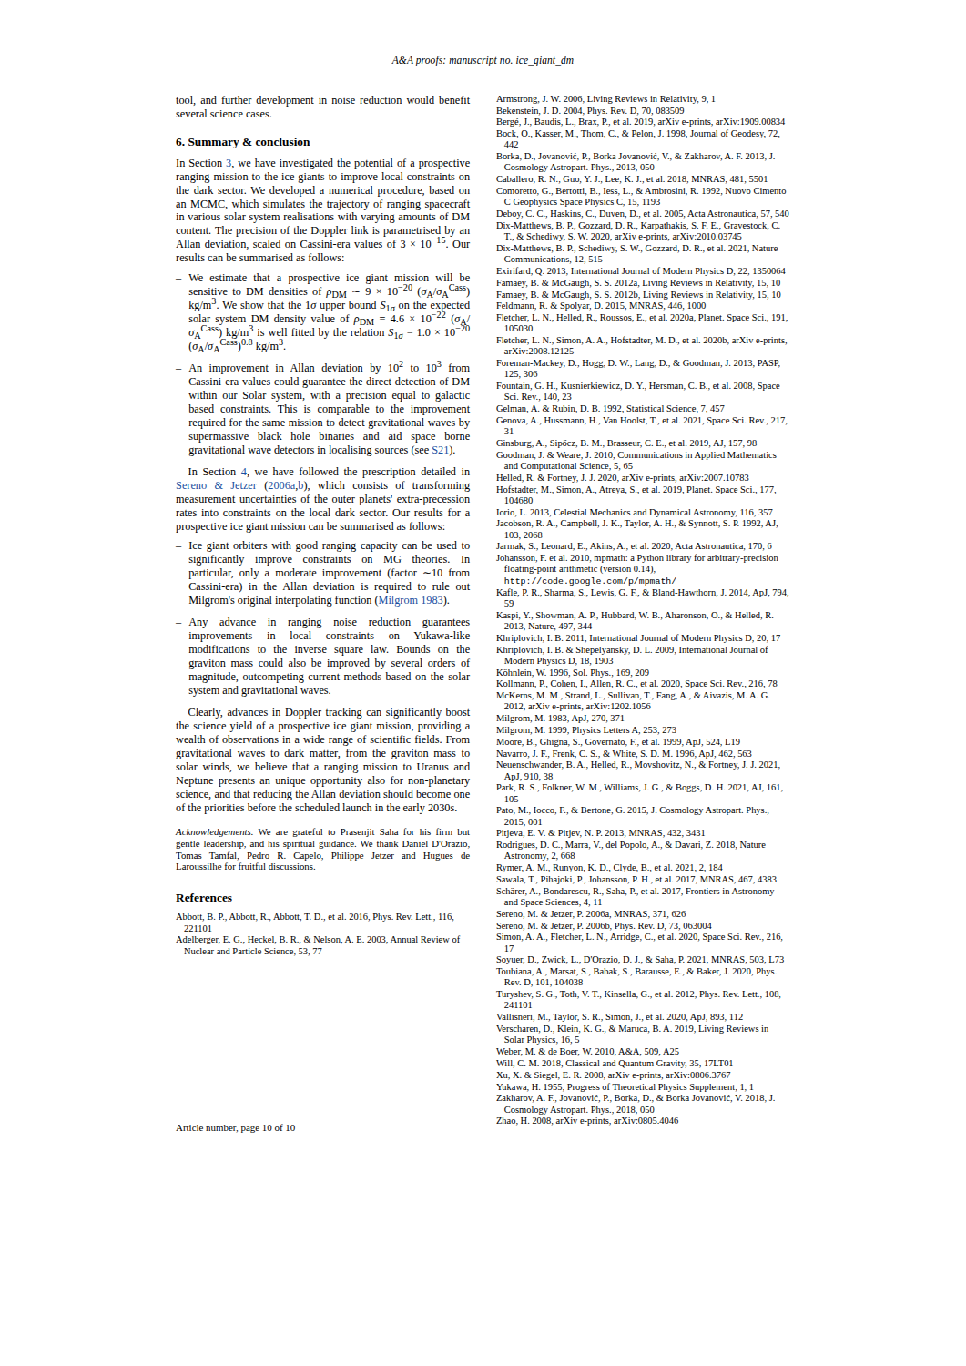A&A proofs: manuscript no. ice_giant_dm
tool, and further development in noise reduction would benefit several science cases.
6. Summary & conclusion
In Section 3, we have investigated the potential of a prospective ranging mission to the ice giants to improve local constraints on the dark sector. We developed a numerical procedure, based on an MCMC, which simulates the trajectory of ranging spacecraft in various solar system realisations with varying amounts of DM content. The precision of the Doppler link is parametrised by an Allan deviation, scaled on Cassini-era values of 3 × 10−15. Our results can be summarised as follows:
We estimate that a prospective ice giant mission will be sensitive to DM densities of ρDM ∼ 9 × 10−20 (σA/σACass) kg/m3. We show that the 1σ upper bound S1σ on the expected solar system DM density value of ρDM = 4.6 × 10−22 (σA/σACass) kg/m3 is well fitted by the relation S1σ = 1.0 × 10−20 (σA/σACass)0.8 kg/m3.
An improvement in Allan deviation by 102 to 103 from Cassini-era values could guarantee the direct detection of DM within our Solar system, with a precision equal to galactic based constraints. This is comparable to the improvement required for the same mission to detect gravitational waves by supermassive black hole binaries and aid space borne gravitational wave detectors in localising sources (see S21).
In Section 4, we have followed the prescription detailed in Sereno & Jetzer (2006a,b), which consists of transforming measurement uncertainties of the outer planets' extra-precession rates into constraints on the local dark sector. Our results for a prospective ice giant mission can be summarised as follows:
Ice giant orbiters with good ranging capacity can be used to significantly improve constraints on MG theories. In particular, only a moderate improvement (factor ∼10 from Cassini-era) in the Allan deviation is required to rule out Milgrom's original interpolating function (Milgrom 1983).
Any advance in ranging noise reduction guarantees improvements in local constraints on Yukawa-like modifications to the inverse square law. Bounds on the graviton mass could also be improved by several orders of magnitude, outcompeting current methods based on the solar system and gravitational waves.
Clearly, advances in Doppler tracking can significantly boost the science yield of a prospective ice giant mission, providing a wealth of observations in a wide range of scientific fields. From gravitational waves to dark matter, from the graviton mass to solar winds, we believe that a ranging mission to Uranus and Neptune presents an unique opportunity also for non-planetary science, and that reducing the Allan deviation should become one of the priorities before the scheduled launch in the early 2030s.
Acknowledgements. We are grateful to Prasenjit Saha for his firm but gentle leadership, and his spiritual guidance. We thank Daniel D'Orazio, Tomas Tamfal, Pedro R. Capelo, Philippe Jetzer and Hugues de Laroussilhe for fruitful discussions.
References
Abbott, B. P., Abbott, R., Abbott, T. D., et al. 2016, Phys. Rev. Lett., 116, 221101
Adelberger, E. G., Heckel, B. R., & Nelson, A. E. 2003, Annual Review of Nuclear and Particle Science, 53, 77
Armstrong, J. W. 2006, Living Reviews in Relativity, 9, 1
Bekenstein, J. D. 2004, Phys. Rev. D, 70, 083509
Bergé, J., Baudis, L., Brax, P., et al. 2019, arXiv e-prints, arXiv:1909.00834
Bock, O., Kasser, M., Thom, C., & Pelon, J. 1998, Journal of Geodesy, 72, 442
Borka, D., Jovanović, P., Borka Jovanović, V., & Zakharov, A. F. 2013, J. Cosmology Astropart. Phys., 2013, 050
Caballero, R. N., Guo, Y. J., Lee, K. J., et al. 2018, MNRAS, 481, 5501
Comoretto, G., Bertotti, B., Iess, L., & Ambrosini, R. 1992, Nuovo Cimento C Geophysics Space Physics C, 15, 1193
Deboy, C. C., Haskins, C., Duven, D., et al. 2005, Acta Astronautica, 57, 540
Dix-Matthews, B. P., Gozzard, D. R., Karpathakis, S. F. E., Gravestock, C. T., & Schediwy, S. W. 2020, arXiv e-prints, arXiv:2010.03745
Dix-Matthews, B. P., Schediwy, S. W., Gozzard, D. R., et al. 2021, Nature Communications, 12, 515
Exirifard, Q. 2013, International Journal of Modern Physics D, 22, 1350064
Famaey, B. & McGaugh, S. S. 2012a, Living Reviews in Relativity, 15, 10
Famaey, B. & McGaugh, S. S. 2012b, Living Reviews in Relativity, 15, 10
Feldmann, R. & Spolyar, D. 2015, MNRAS, 446, 1000
Fletcher, L. N., Helled, R., Roussos, E., et al. 2020a, Planet. Space Sci., 191, 105030
Fletcher, L. N., Simon, A. A., Hofstadter, M. D., et al. 2020b, arXiv e-prints, arXiv:2008.12125
Foreman-Mackey, D., Hogg, D. W., Lang, D., & Goodman, J. 2013, PASP, 125, 306
Fountain, G. H., Kusnierkiewicz, D. Y., Hersman, C. B., et al. 2008, Space Sci. Rev., 140, 23
Gelman, A. & Rubin, D. B. 1992, Statistical Science, 7, 457
Genova, A., Hussmann, H., Van Hoolst, T., et al. 2021, Space Sci. Rev., 217, 31
Ginsburg, A., Sipőcz, B. M., Brasseur, C. E., et al. 2019, AJ, 157, 98
Goodman, J. & Weare, J. 2010, Communications in Applied Mathematics and Computational Science, 5, 65
Helled, R. & Fortney, J. J. 2020, arXiv e-prints, arXiv:2007.10783
Hofstadter, M., Simon, A., Atreya, S., et al. 2019, Planet. Space Sci., 177, 104680
Iorio, L. 2013, Celestial Mechanics and Dynamical Astronomy, 116, 357
Jacobson, R. A., Campbell, J. K., Taylor, A. H., & Synnott, S. P. 1992, AJ, 103, 2068
Jarmak, S., Leonard, E., Akins, A., et al. 2020, Acta Astronautica, 170, 6
Johansson, F. et al. 2010, mpmath: a Python library for arbitrary-precision floating-point arithmetic (version 0.14), http://code.google.com/p/mpmath/
Kafle, P. R., Sharma, S., Lewis, G. F., & Bland-Hawthorn, J. 2014, ApJ, 794, 59
Kaspi, Y., Showman, A. P., Hubbard, W. B., Aharonson, O., & Helled, R. 2013, Nature, 497, 344
Khriplovich, I. B. 2011, International Journal of Modern Physics D, 20, 17
Khriplovich, I. B. & Shepelyansky, D. L. 2009, International Journal of Modern Physics D, 18, 1903
Köhnlein, W. 1996, Sol. Phys., 169, 209
Kollmann, P., Cohen, I., Allen, R. C., et al. 2020, Space Sci. Rev., 216, 78
McKerns, M. M., Strand, L., Sullivan, T., Fang, A., & Aivazis, M. A. G. 2012, arXiv e-prints, arXiv:1202.1056
Milgrom, M. 1983, ApJ, 270, 371
Milgrom, M. 1999, Physics Letters A, 253, 273
Moore, B., Ghigna, S., Governato, F., et al. 1999, ApJ, 524, L19
Navarro, J. F., Frenk, C. S., & White, S. D. M. 1996, ApJ, 462, 563
Neuenschwander, B. A., Helled, R., Movshovitz, N., & Fortney, J. J. 2021, ApJ, 910, 38
Park, R. S., Folkner, W. M., Williams, J. G., & Boggs, D. H. 2021, AJ, 161, 105
Pato, M., Iocco, F., & Bertone, G. 2015, J. Cosmology Astropart. Phys., 2015, 001
Pitjeva, E. V. & Pitjev, N. P. 2013, MNRAS, 432, 3431
Rodrigues, D. C., Marra, V., del Popolo, A., & Davari, Z. 2018, Nature Astronomy, 2, 668
Rymer, A. M., Runyon, K. D., Clyde, B., et al. 2021, 2, 184
Sawala, T., Pihajoki, P., Johansson, P. H., et al. 2017, MNRAS, 467, 4383
Schärer, A., Bondarescu, R., Saha, P., et al. 2017, Frontiers in Astronomy and Space Sciences, 4, 11
Sereno, M. & Jetzer, P. 2006a, MNRAS, 371, 626
Sereno, M. & Jetzer, P. 2006b, Phys. Rev. D, 73, 063004
Simon, A. A., Fletcher, L. N., Arridge, C., et al. 2020, Space Sci. Rev., 216, 17
Soyuer, D., Zwick, L., D'Orazio, D. J., & Saha, P. 2021, MNRAS, 503, L73
Toubiana, A., Marsat, S., Babak, S., Barausse, E., & Baker, J. 2020, Phys. Rev. D, 101, 104038
Turyshev, S. G., Toth, V. T., Kinsella, G., et al. 2012, Phys. Rev. Lett., 108, 241101
Vallisneri, M., Taylor, S. R., Simon, J., et al. 2020, ApJ, 893, 112
Verscharen, D., Klein, K. G., & Maruca, B. A. 2019, Living Reviews in Solar Physics, 16, 5
Weber, M. & de Boer, W. 2010, A&A, 509, A25
Will, C. M. 2018, Classical and Quantum Gravity, 35, 17LT01
Xu, X. & Siegel, E. R. 2008, arXiv e-prints, arXiv:0806.3767
Yukawa, H. 1955, Progress of Theoretical Physics Supplement, 1, 1
Zakharov, A. F., Jovanović, P., Borka, D., & Borka Jovanović, V. 2018, J. Cosmology Astropart. Phys., 2018, 050
Zhao, H. 2008, arXiv e-prints, arXiv:0805.4046
Article number, page 10 of 10